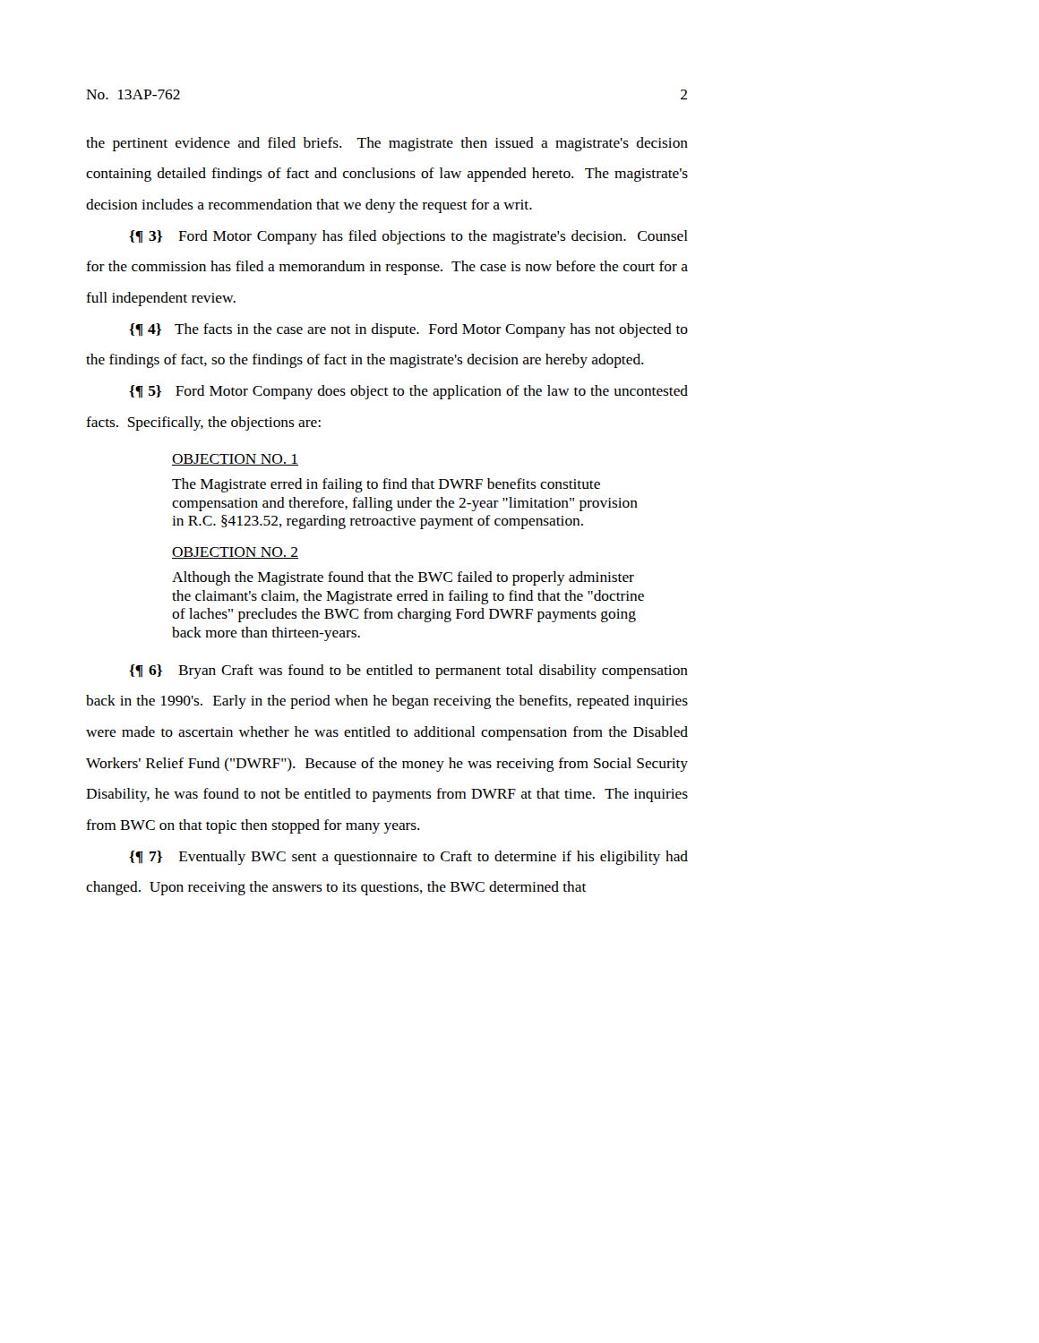No. 13AP-762 2
the pertinent evidence and filed briefs. The magistrate then issued a magistrate's decision containing detailed findings of fact and conclusions of law appended hereto. The magistrate's decision includes a recommendation that we deny the request for a writ.
{¶ 3} Ford Motor Company has filed objections to the magistrate's decision. Counsel for the commission has filed a memorandum in response. The case is now before the court for a full independent review.
{¶ 4} The facts in the case are not in dispute. Ford Motor Company has not objected to the findings of fact, so the findings of fact in the magistrate's decision are hereby adopted.
{¶ 5} Ford Motor Company does object to the application of the law to the uncontested facts. Specifically, the objections are:
OBJECTION NO. 1
The Magistrate erred in failing to find that DWRF benefits constitute compensation and therefore, falling under the 2-year "limitation" provision in R.C. §4123.52, regarding retroactive payment of compensation.
OBJECTION NO. 2
Although the Magistrate found that the BWC failed to properly administer the claimant's claim, the Magistrate erred in failing to find that the "doctrine of laches" precludes the BWC from charging Ford DWRF payments going back more than thirteen-years.
{¶ 6} Bryan Craft was found to be entitled to permanent total disability compensation back in the 1990's. Early in the period when he began receiving the benefits, repeated inquiries were made to ascertain whether he was entitled to additional compensation from the Disabled Workers' Relief Fund ("DWRF"). Because of the money he was receiving from Social Security Disability, he was found to not be entitled to payments from DWRF at that time. The inquiries from BWC on that topic then stopped for many years.
{¶ 7} Eventually BWC sent a questionnaire to Craft to determine if his eligibility had changed. Upon receiving the answers to its questions, the BWC determined that